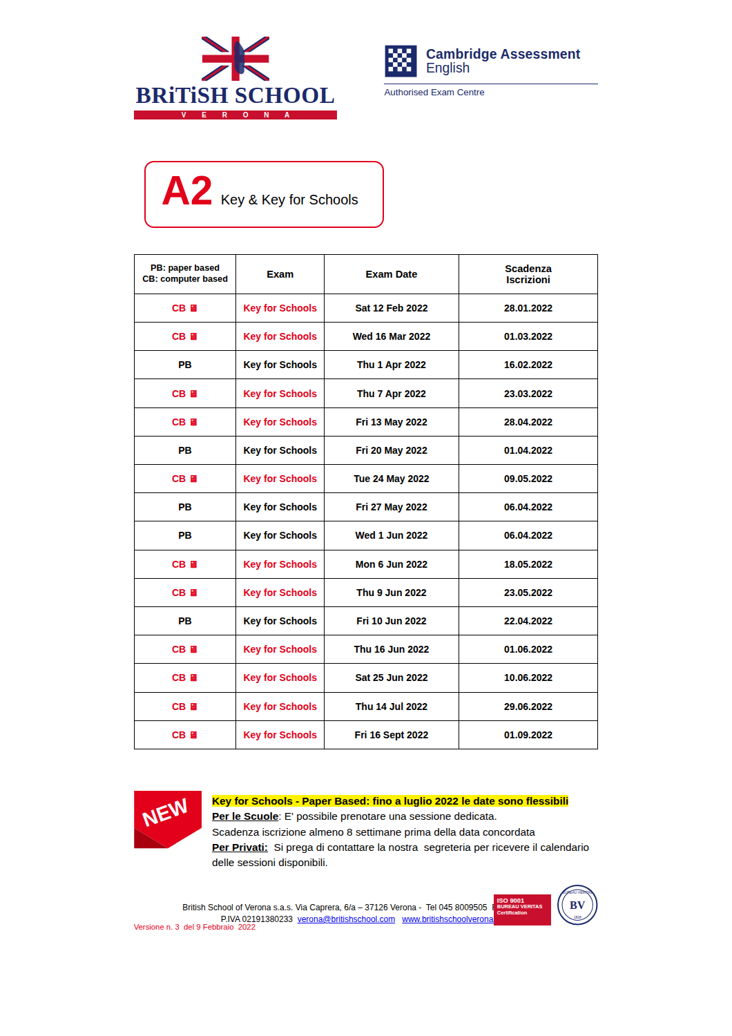BRiTiSH SCHOOL
V E R O N A
Cambridge Assessment
English
Authorised Exam Centre
A2
Key & Key for Schools
| PB: paper based CB: computer based | Exam | Exam Date | Scadenza Iscrizioni |
| --- | --- | --- | --- |
| CB 🖥 | Key for Schools | Sat 12 Feb 2022 | 28.01.2022 |
| CB 🖥 | Key for Schools | Wed 16 Mar 2022 | 01.03.2022 |
| PB | Key for Schools | Thu 1 Apr 2022 | 16.02.2022 |
| CB 🖥 | Key for Schools | Thu 7 Apr 2022 | 23.03.2022 |
| CB 🖥 | Key for Schools | Fri 13 May 2022 | 28.04.2022 |
| PB | Key for Schools | Fri 20 May 2022 | 01.04.2022 |
| CB 🖥 | Key for Schools | Tue 24 May 2022 | 09.05.2022 |
| PB | Key for Schools | Fri 27 May 2022 | 06.04.2022 |
| PB | Key for Schools | Wed 1 Jun 2022 | 06.04.2022 |
| CB 🖥 | Key for Schools | Mon 6 Jun 2022 | 18.05.2022 |
| CB 🖥 | Key for Schools | Thu 9 Jun 2022 | 23.05.2022 |
| PB | Key for Schools | Fri 10 Jun 2022 | 22.04.2022 |
| CB 🖥 | Key for Schools | Thu 16 Jun 2022 | 01.06.2022 |
| CB 🖥 | Key for Schools | Sat 25 Jun 2022 | 10.06.2022 |
| CB 🖥 | Key for Schools | Thu 14 Jul 2022 | 29.06.2022 |
| CB 🖥 | Key for Schools | Fri 16 Sept 2022 | 01.09.2022 |
NEW
Key for Schools - Paper Based: fino a luglio 2022 le date sono flessibili
Per le Scuole: E' possibile prenotare una sessione dedicata.
Scadenza iscrizione almeno 8 settimane prima della data concordata
Per Privati: Si prega di contattare la nostra segreteria per ricevere il calendario delle sessioni disponibili.
British School of Verona s.a.s. Via Caprera, 6/a – 37126 Verona - Tel 045 8009505 Fax 045597609
P.IVA 02191380233 verona@britishschool.com www.britishschoolverona.com
Versione n. 3 del 9 Febbraio 2022
ISO 9001
BUREAU VERITAS
Certification
BUREAU VERITAS BV 1828